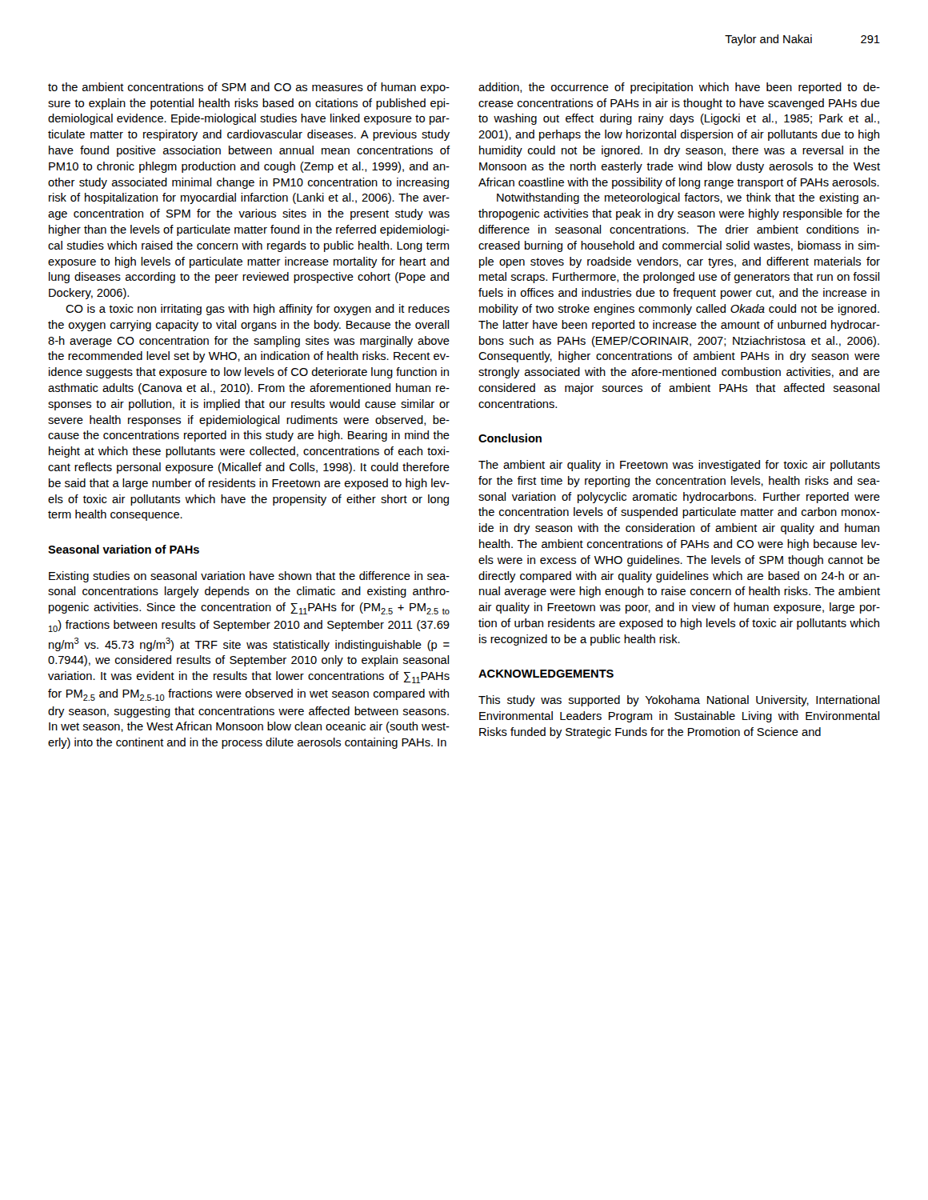Taylor and Nakai 291
to the ambient concentrations of SPM and CO as measures of human exposure to explain the potential health risks based on citations of published epidemiological evidence. Epide-miological studies have linked exposure to particulate matter to respiratory and cardiovascular diseases. A previous study have found positive association between annual mean concentrations of PM10 to chronic phlegm production and cough (Zemp et al., 1999), and another study associated minimal change in PM10 concentration to increasing risk of hospitalization for myocardial infarction (Lanki et al., 2006). The average concentration of SPM for the various sites in the present study was higher than the levels of particulate matter found in the referred epidemiological studies which raised the concern with regards to public health. Long term exposure to high levels of particulate matter increase mortality for heart and lung diseases according to the peer reviewed prospective cohort (Pope and Dockery, 2006).
CO is a toxic non irritating gas with high affinity for oxygen and it reduces the oxygen carrying capacity to vital organs in the body. Because the overall 8-h average CO concentration for the sampling sites was marginally above the recommended level set by WHO, an indication of health risks. Recent evidence suggests that exposure to low levels of CO deteriorate lung function in asthmatic adults (Canova et al., 2010). From the aforementioned human responses to air pollution, it is implied that our results would cause similar or severe health responses if epidemiological rudiments were observed, because the concentrations reported in this study are high. Bearing in mind the height at which these pollutants were collected, concentrations of each toxicant reflects personal exposure (Micallef and Colls, 1998). It could therefore be said that a large number of residents in Freetown are exposed to high levels of toxic air pollutants which have the propensity of either short or long term health consequence.
Seasonal variation of PAHs
Existing studies on seasonal variation have shown that the difference in seasonal concentrations largely depends on the climatic and existing anthropogenic activities. Since the concentration of ∑11PAHs for (PM2.5 + PM2.5 to 10) fractions between results of September 2010 and September 2011 (37.69 ng/m3 vs. 45.73 ng/m3) at TRF site was statistically indistinguishable (p = 0.7944), we considered results of September 2010 only to explain seasonal variation. It was evident in the results that lower concentrations of ∑11PAHs for PM2.5 and PM2.5-10 fractions were observed in wet season compared with dry season, suggesting that concentrations were affected between seasons. In wet season, the West African Monsoon blow clean oceanic air (south westerly) into the continent and in the process dilute aerosols containing PAHs. In
addition, the occurrence of precipitation which have been reported to decrease concentrations of PAHs in air is thought to have scavenged PAHs due to washing out effect during rainy days (Ligocki et al., 1985; Park et al., 2001), and perhaps the low horizontal dispersion of air pollutants due to high humidity could not be ignored. In dry season, there was a reversal in the Monsoon as the north easterly trade wind blow dusty aerosols to the West African coastline with the possibility of long range transport of PAHs aerosols.
Notwithstanding the meteorological factors, we think that the existing anthropogenic activities that peak in dry season were highly responsible for the difference in seasonal concentrations. The drier ambient conditions increased burning of household and commercial solid wastes, biomass in simple open stoves by roadside vendors, car tyres, and different materials for metal scraps. Furthermore, the prolonged use of generators that run on fossil fuels in offices and industries due to frequent power cut, and the increase in mobility of two stroke engines commonly called Okada could not be ignored. The latter have been reported to increase the amount of unburned hydrocarbons such as PAHs (EMEP/CORINAIR, 2007; Ntziachristosa et al., 2006). Consequently, higher concentrations of ambient PAHs in dry season were strongly associated with the afore-mentioned combustion activities, and are considered as major sources of ambient PAHs that affected seasonal concentrations.
Conclusion
The ambient air quality in Freetown was investigated for toxic air pollutants for the first time by reporting the concentration levels, health risks and seasonal variation of polycyclic aromatic hydrocarbons. Further reported were the concentration levels of suspended particulate matter and carbon monoxide in dry season with the consideration of ambient air quality and human health. The ambient concentrations of PAHs and CO were high because levels were in excess of WHO guidelines. The levels of SPM though cannot be directly compared with air quality guidelines which are based on 24-h or annual average were high enough to raise concern of health risks. The ambient air quality in Freetown was poor, and in view of human exposure, large portion of urban residents are exposed to high levels of toxic air pollutants which is recognized to be a public health risk.
ACKNOWLEDGEMENTS
This study was supported by Yokohama National University, International Environmental Leaders Program in Sustainable Living with Environmental Risks funded by Strategic Funds for the Promotion of Science and